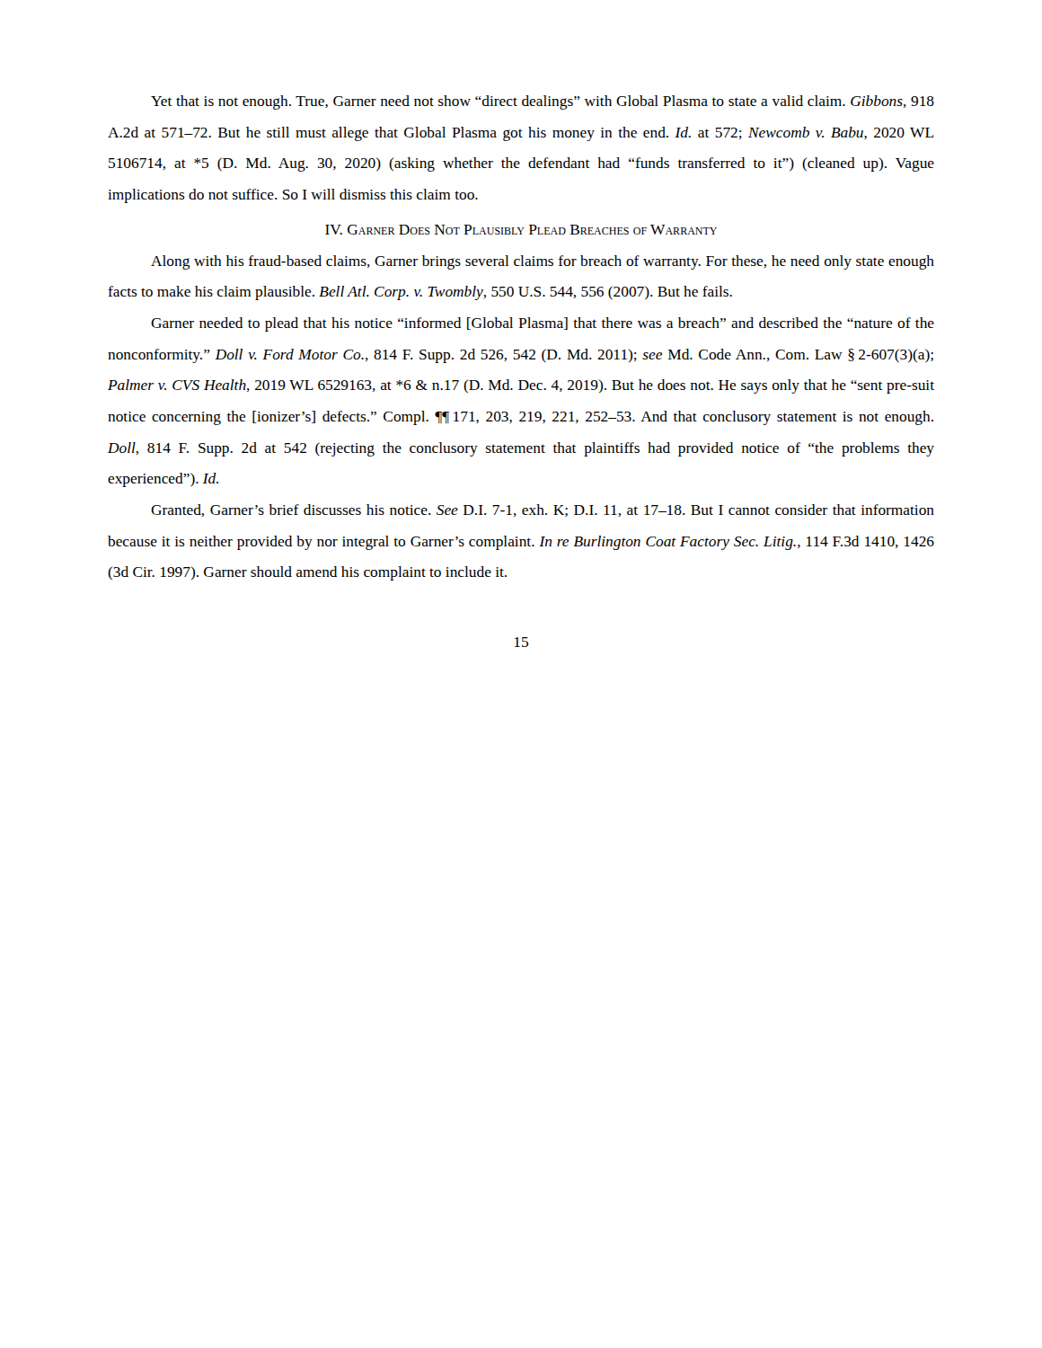Yet that is not enough. True, Garner need not show “direct dealings” with Global Plasma to state a valid claim. Gibbons, 918 A.2d at 571–72. But he still must allege that Global Plasma got his money in the end. Id. at 572; Newcomb v. Babu, 2020 WL 5106714, at *5 (D. Md. Aug. 30, 2020) (asking whether the defendant had “funds transferred to it”) (cleaned up). Vague implications do not suffice. So I will dismiss this claim too.
IV. Garner Does Not Plausibly Plead Breaches of Warranty
Along with his fraud-based claims, Garner brings several claims for breach of warranty. For these, he need only state enough facts to make his claim plausible. Bell Atl. Corp. v. Twombly, 550 U.S. 544, 556 (2007). But he fails.
Garner needed to plead that his notice “informed [Global Plasma] that there was a breach” and described the “nature of the nonconformity.” Doll v. Ford Motor Co., 814 F. Supp. 2d 526, 542 (D. Md. 2011); see Md. Code Ann., Com. Law § 2-607(3)(a); Palmer v. CVS Health, 2019 WL 6529163, at *6 & n.17 (D. Md. Dec. 4, 2019). But he does not. He says only that he “sent pre-suit notice concerning the [ionizer’s] defects.” Compl. ¶¶ 171, 203, 219, 221, 252–53. And that conclusory statement is not enough. Doll, 814 F. Supp. 2d at 542 (rejecting the conclusory statement that plaintiffs had provided notice of “the problems they experienced”). Id.
Granted, Garner’s brief discusses his notice. See D.I. 7-1, exh. K; D.I. 11, at 17–18. But I cannot consider that information because it is neither provided by nor integral to Garner’s complaint. In re Burlington Coat Factory Sec. Litig., 114 F.3d 1410, 1426 (3d Cir. 1997). Garner should amend his complaint to include it.
15